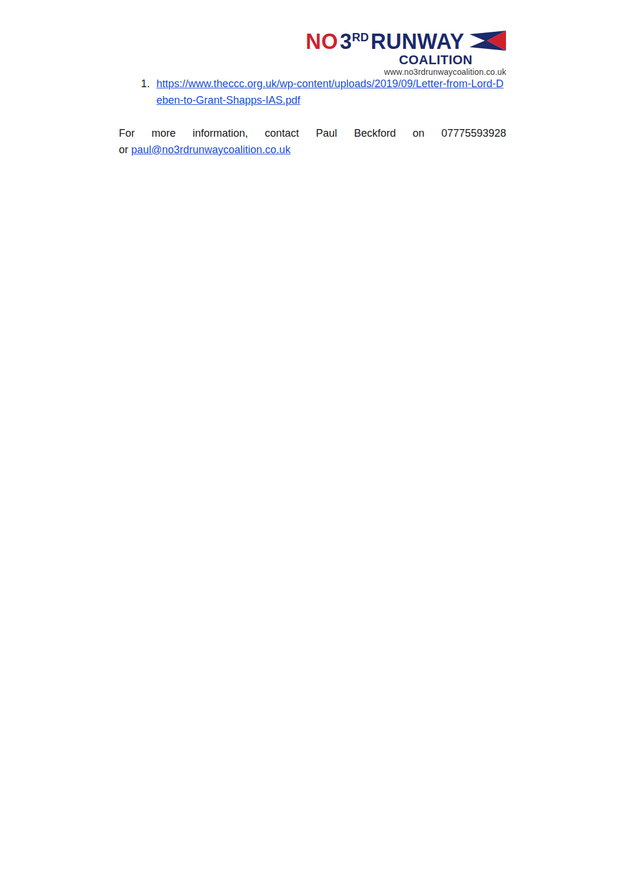NO 3RD RUNWAY
COALITION
www.no3rdrunwaycoalition.co.uk
https://www.theccc.org.uk/wp-content/uploads/2019/09/Letter-from-Lord-Deben-to-Grant-Shapps-IAS.pdf
For more information, contact Paul Beckford on 07775593928 or paul@no3rdrunwaycoalition.co.uk